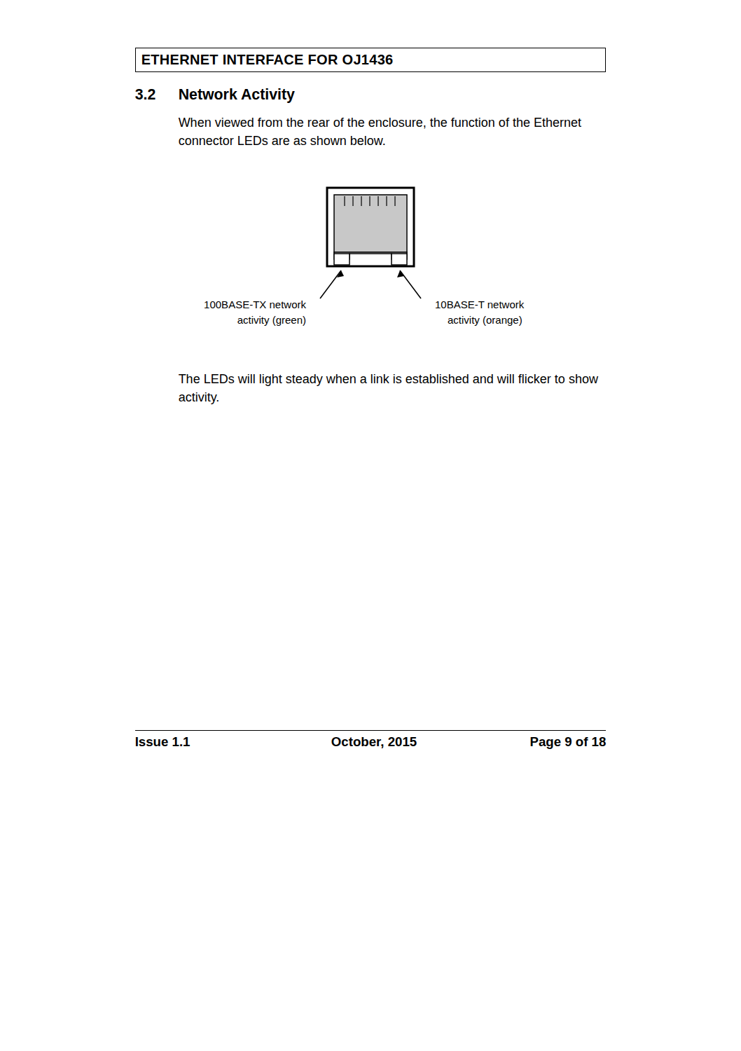ETHERNET INTERFACE FOR OJ1436
3.2 Network Activity
When viewed from the rear of the enclosure, the function of the Ethernet connector LEDs are as shown below.
100BASE-TX network activity (green) 10BASE-T network activity (orange)
The LEDs will light steady when a link is established and will flicker to show activity.
Issue 1.1 October, 2015 Page 9 of 18